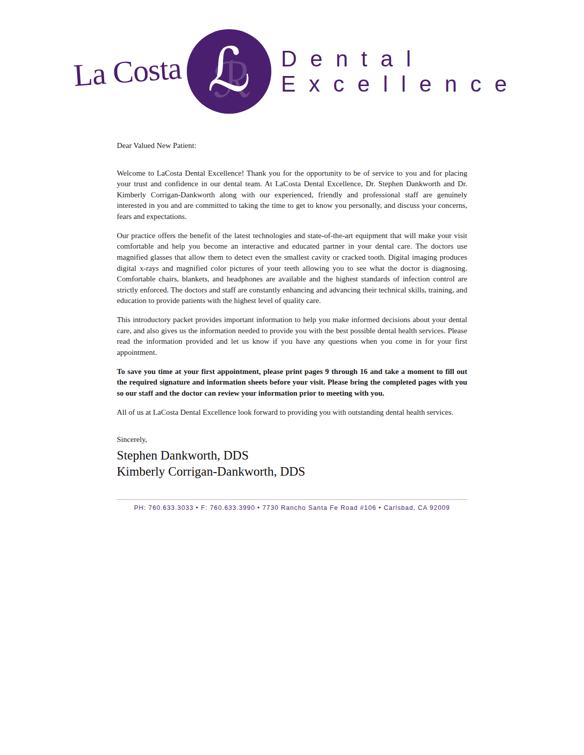La Costa
ℛ ℒ
D e n t a l
E x c e l l e n c e
Dear Valued New Patient:
Welcome to LaCosta Dental Excellence! Thank you for the opportunity to be of service to you and for placing your trust and confidence in our dental team. At LaCosta Dental Excellence, Dr. Stephen Dankworth and Dr. Kimberly Corrigan-Dankworth along with our experienced, friendly and professional staff are genuinely interested in you and are committed to taking the time to get to know you personally, and discuss your concerns, fears and expectations.
Our practice offers the benefit of the latest technologies and state-of-the-art equipment that will make your visit comfortable and help you become an interactive and educated partner in your dental care. The doctors use magnified glasses that allow them to detect even the smallest cavity or cracked tooth. Digital imaging produces digital x-rays and magnified color pictures of your teeth allowing you to see what the doctor is diagnosing. Comfortable chairs, blankets, and headphones are available and the highest standards of infection control are strictly enforced. The doctors and staff are constantly enhancing and advancing their technical skills, training, and education to provide patients with the highest level of quality care.
This introductory packet provides important information to help you make informed decisions about your dental care, and also gives us the information needed to provide you with the best possible dental health services. Please read the information provided and let us know if you have any questions when you come in for your first appointment.
To save you time at your first appointment, please print pages 9 through 16 and take a moment to fill out the required signature and information sheets before your visit. Please bring the completed pages with you so our staff and the doctor can review your information prior to meeting with you.
All of us at LaCosta Dental Excellence look forward to providing you with outstanding dental health services.
Sincerely,
Stephen Dankworth, DDS
Kimberly Corrigan-Dankworth, DDS
PH: 760.633.3033 • F: 760.633.3990 • 7730 Rancho Santa Fe Road #106 • Carlsbad, CA 92009